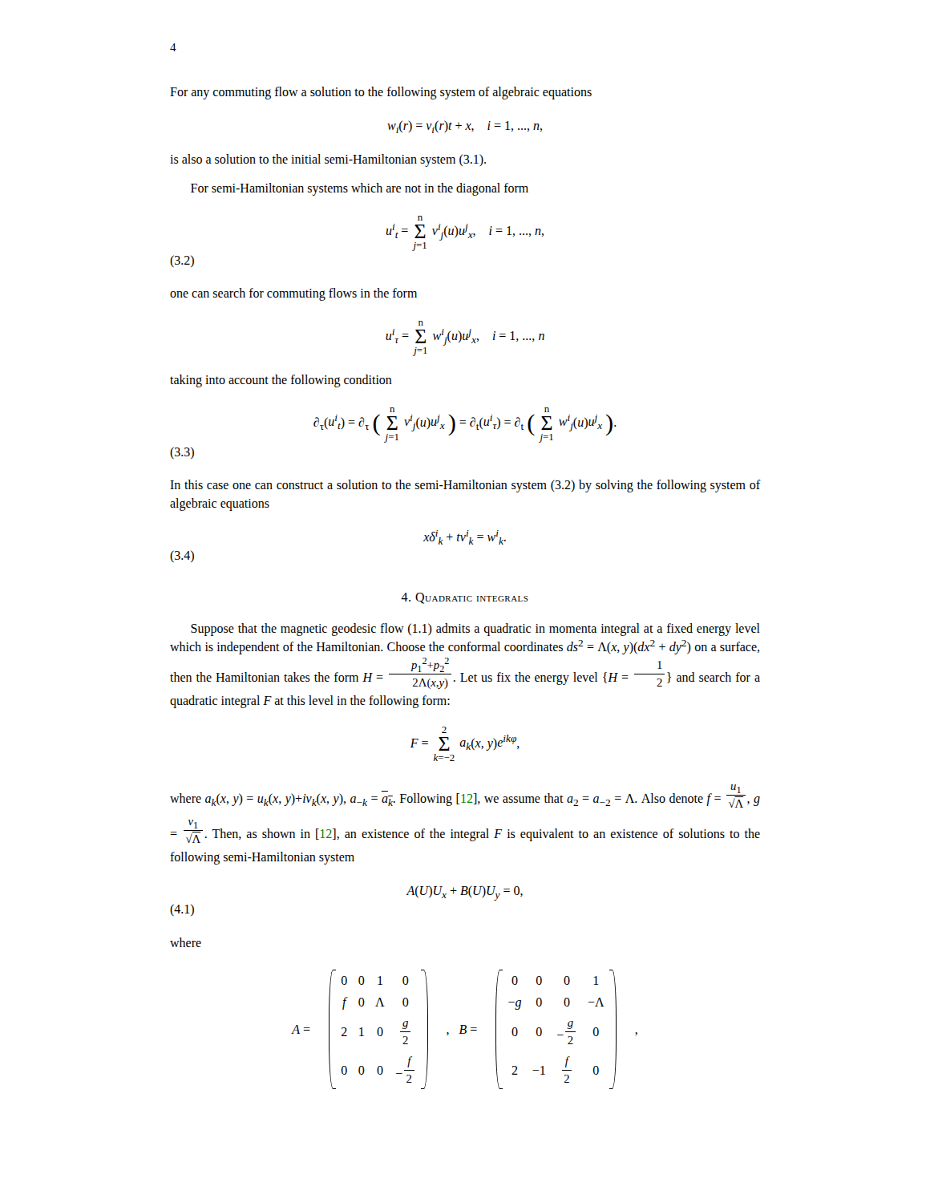4
For any commuting flow a solution to the following system of algebraic equations
wi(r) = vi(r)t + x, i = 1, ..., n,
is also a solution to the initial semi-Hamiltonian system (3.1).
For semi-Hamiltonian systems which are not in the diagonal form
uit = nΣj=1 vij(u)ujx, i = 1, ..., n,
(3.2)
one can search for commuting flows in the form
uiτ = nΣj=1 wij(u)ujx, i = 1, ..., n
taking into account the following condition
∂τ(uit) = ∂τ ( nΣj=1 vij(u)ujx ) = ∂t(uiτ) = ∂t ( nΣj=1 wij(u)ujx ).
(3.3)
In this case one can construct a solution to the semi-Hamiltonian system (3.2) by solving the following system of algebraic equations
xδik + tvik = wik.
(3.4)
4. Quadratic integrals
Suppose that the magnetic geodesic flow (1.1) admits a quadratic in momenta integral at a fixed energy level which is independent of the Hamiltonian. Choose the conformal coordinates ds2 = Λ(x, y)(dx2 + dy2) on a surface, then the Hamiltonian takes the form H = p12+p222Λ(x,y). Let us fix the energy level {H = 12} and search for a quadratic integral F at this level in the following form:
F = 2 Σk=−2 ak(x, y)eikφ,
where ak(x, y) = uk(x, y)+ivk(x, y), a−k = ak. Following [12], we assume that a2 = a−2 = Λ. Also denote f = u1√Λ, g = v1√Λ. Then, as shown in [12], an existence of the integral F is equivalent to an existence of solutions to the following semi-Hamiltonian system
A(U)Ux + B(U)Uy = 0,
(4.1)
where
A =
| 0 | 0 | 1 | 0 |
| f | 0 | Λ | 0 |
| 2 | 1 | 0 | g 2 |
| 0 | 0 | 0 | − f 2 |
, B =
| 0 | 0 | 0 | 1 |
| − g | 0 | 0 | −Λ |
| 0 | 0 | − g 2 | 0 |
| 2 | −1 | f 2 | 0 |
,